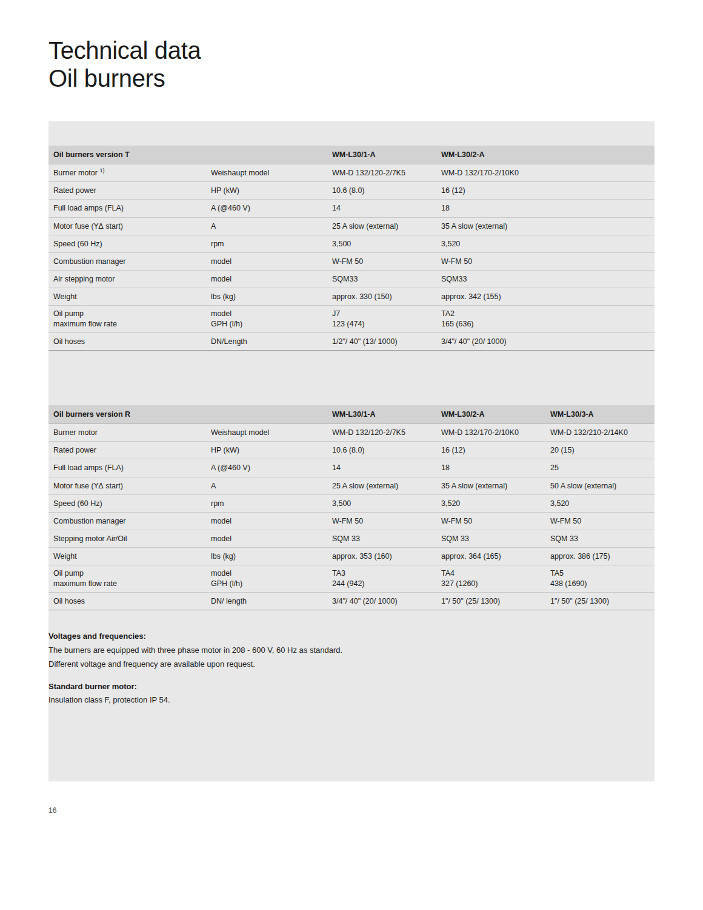Technical dataOil burners
| Oil burners version T | | WM-L30/1-A | WM-L30/2-A |
| --- | --- | --- | --- |
| Burner motor 1) | Weishaupt model | WM-D 132/120-2/7K5 | WM-D 132/170-2/10K0 |
| Rated power | HP (kW) | 10.6 (8.0) | 16 (12) |
| Full load amps (FLA) | A (@460 V) | 14 | 18 |
| Motor fuse ( YΔ start) | A | 25 A slow (external) | 35 A slow (external) |
| Speed (60 Hz) | rpm | 3,500 | 3,520 |
| Combustion manager | model | W-FM 50 | W-FM 50 |
| Air stepping motor | model | SQM33 | SQM33 |
| Weight | lbs (kg) | approx. 330 (150) | approx. 342 (155) |
| Oil pump maximum flow rate | model GPH (l/h) | J7 123 (474) | TA2 165 (636) |
| Oil hoses | DN/Length | 1/2"/ 40" (13/ 1000) | 3/4"/ 40" (20/ 1000) |
| Oil burners version R | | WM-L30/1-A | WM-L30/2-A | WM-L30/3-A |
| --- | --- | --- | --- | --- |
| Burner motor | Weishaupt model | WM-D 132/120-2/7K5 | WM-D 132/170-2/10K0 | WM-D 132/210-2/14K0 |
| Rated power | HP (kW) | 10.6 (8.0) | 16 (12) | 20 (15) |
| Full load amps (FLA) | A (@460 V) | 14 | 18 | 25 |
| Motor fuse ( YΔ start) | A | 25 A slow (external) | 35 A slow (external) | 50 A slow (external) |
| Speed (60 Hz) | rpm | 3,500 | 3,520 | 3,520 |
| Combustion manager | model | W-FM 50 | W-FM 50 | W-FM 50 |
| Stepping motor Air/Oil | model | SQM 33 | SQM 33 | SQM 33 |
| Weight | lbs (kg) | approx. 353 (160) | approx. 364 (165) | approx. 386 (175) |
| Oil pump maximum flow rate | model GPH (l/h) | TA3 244 (942) | TA4 327 (1260) | TA5 438 (1690) |
| Oil hoses | DN/ length | 3/4"/ 40" (20/ 1000) | 1"/ 50" (25/ 1300) | 1"/ 50" (25/ 1300) |
Voltages and frequencies:
The burners are equipped with three phase motor in 208 - 600 V, 60 Hz as standard.
Different voltage and frequency are available upon request.
Standard burner motor:
Insulation class F, protection IP 54.
16